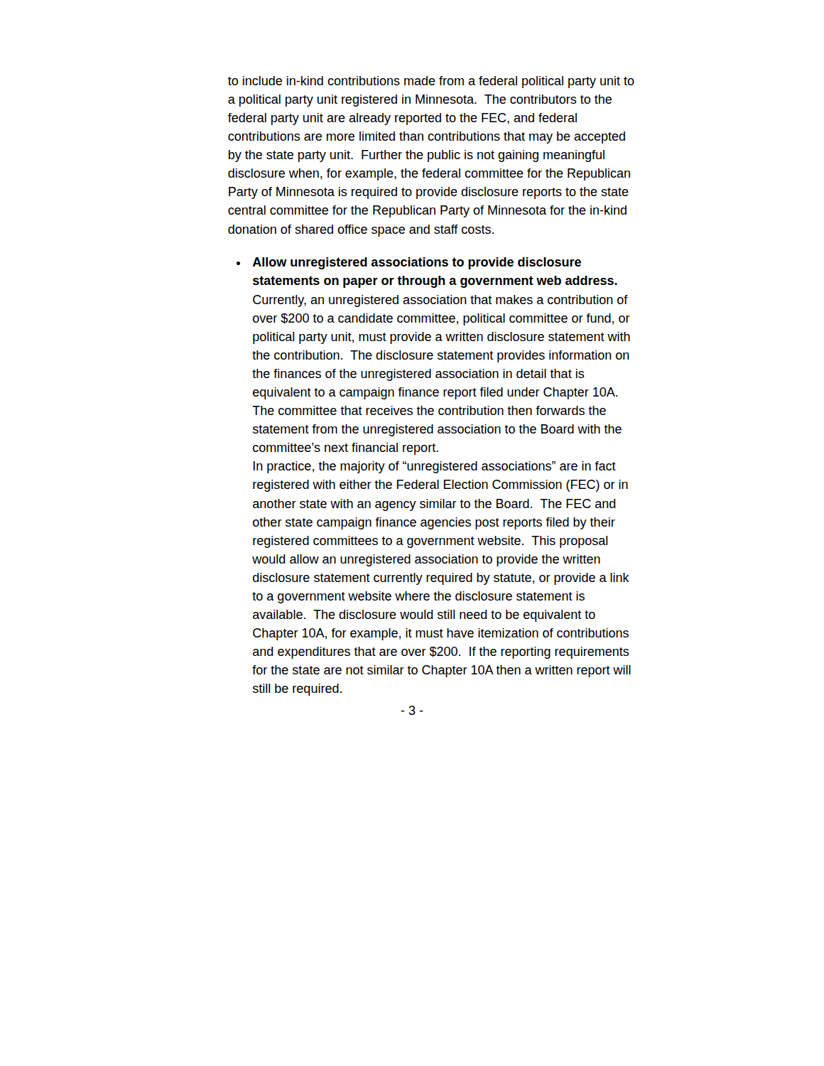to include in-kind contributions made from a federal political party unit to a political party unit registered in Minnesota. The contributors to the federal party unit are already reported to the FEC, and federal contributions are more limited than contributions that may be accepted by the state party unit. Further the public is not gaining meaningful disclosure when, for example, the federal committee for the Republican Party of Minnesota is required to provide disclosure reports to the state central committee for the Republican Party of Minnesota for the in-kind donation of shared office space and staff costs.
Allow unregistered associations to provide disclosure statements on paper or through a government web address. Currently, an unregistered association that makes a contribution of over $200 to a candidate committee, political committee or fund, or political party unit, must provide a written disclosure statement with the contribution. The disclosure statement provides information on the finances of the unregistered association in detail that is equivalent to a campaign finance report filed under Chapter 10A. The committee that receives the contribution then forwards the statement from the unregistered association to the Board with the committee’s next financial report.
In practice, the majority of “unregistered associations” are in fact registered with either the Federal Election Commission (FEC) or in another state with an agency similar to the Board. The FEC and other state campaign finance agencies post reports filed by their registered committees to a government website. This proposal would allow an unregistered association to provide the written disclosure statement currently required by statute, or provide a link to a government website where the disclosure statement is available. The disclosure would still need to be equivalent to Chapter 10A, for example, it must have itemization of contributions and expenditures that are over $200. If the reporting requirements for the state are not similar to Chapter 10A then a written report will still be required.
- 3 -